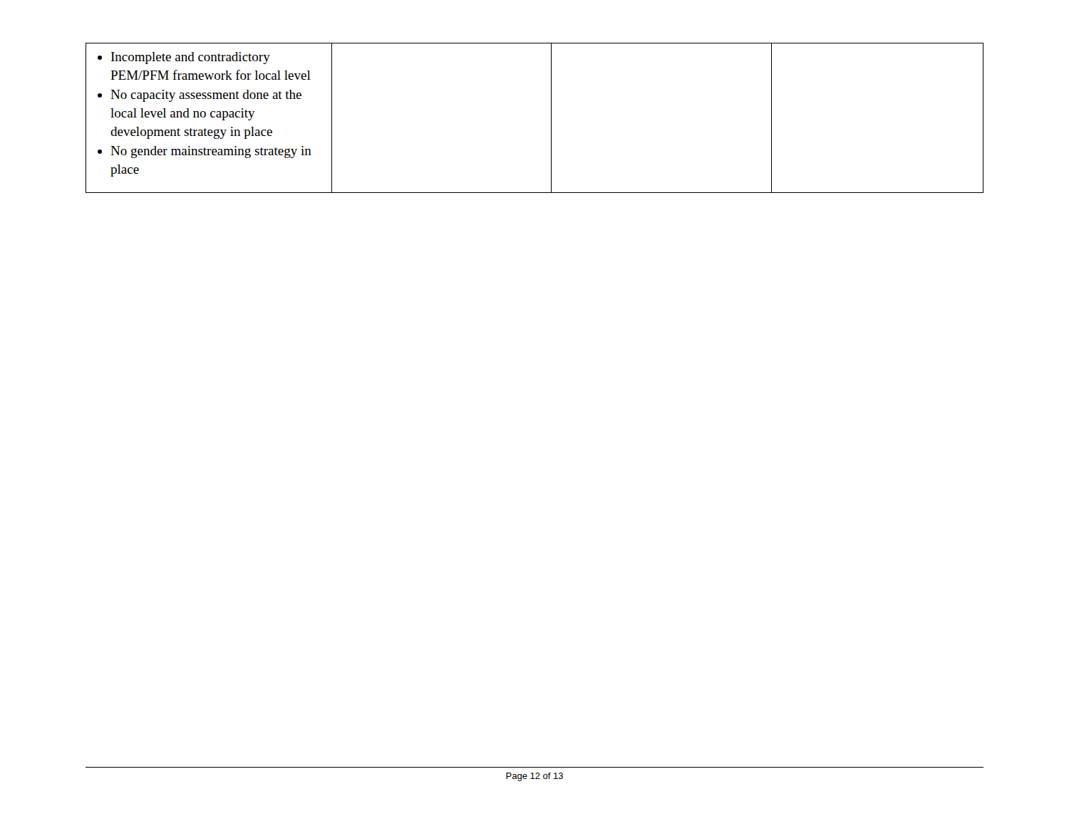| Incomplete and contradictory PEM/PFM framework for local level No capacity assessment done at the local level and no capacity development strategy in place No gender mainstreaming strategy in place | | | |
Page 12 of 13